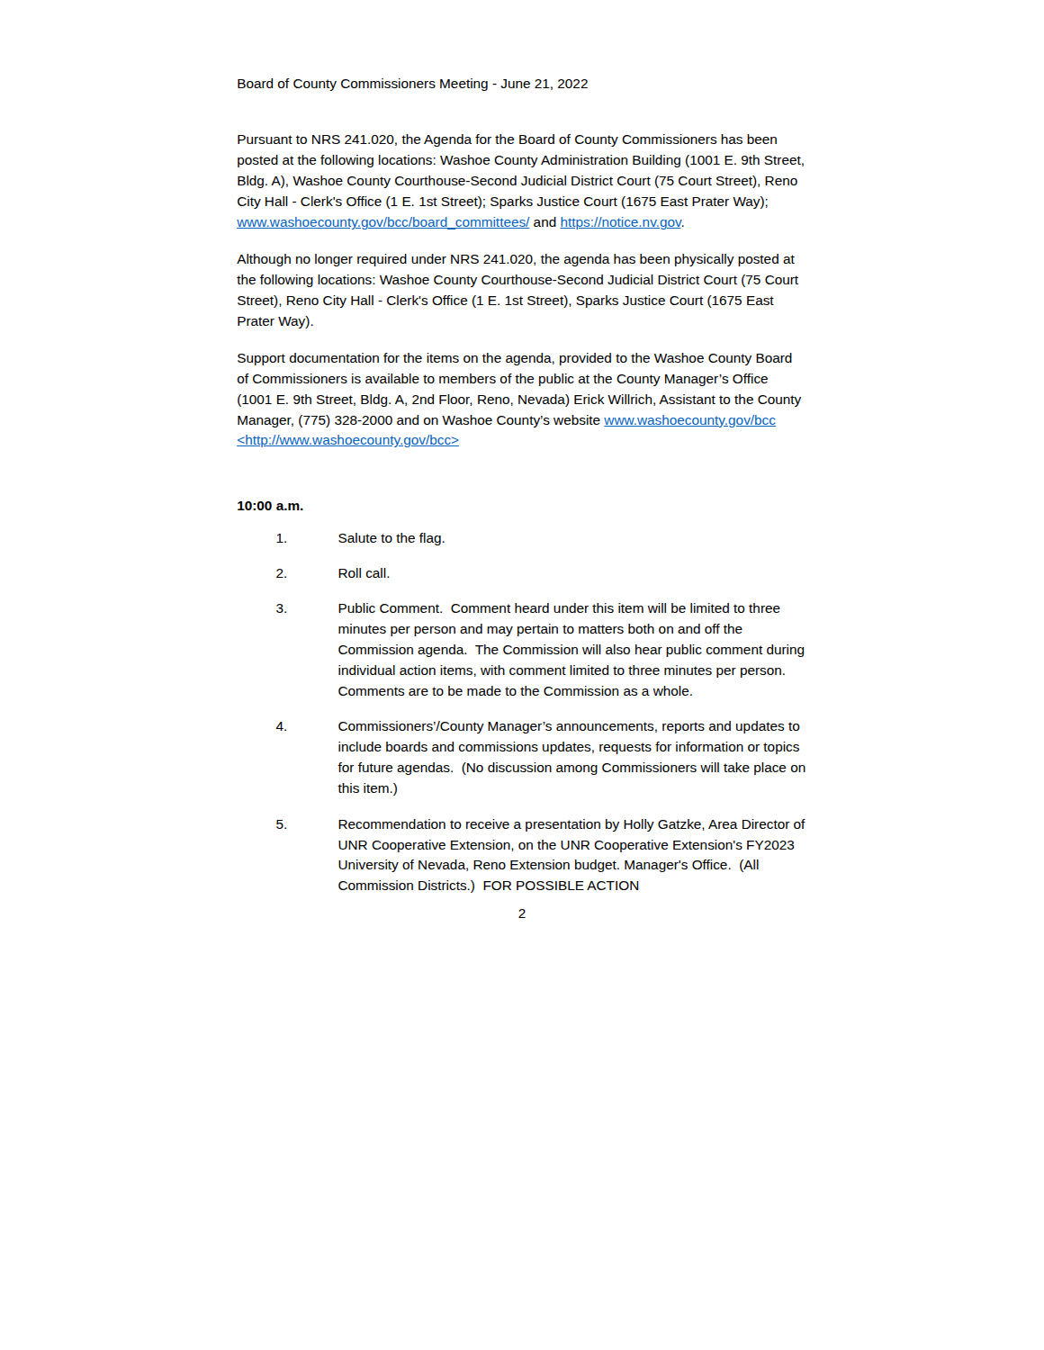Board of County Commissioners Meeting - June 21, 2022
Pursuant to NRS 241.020, the Agenda for the Board of County Commissioners has been posted at the following locations: Washoe County Administration Building (1001 E. 9th Street, Bldg. A), Washoe County Courthouse-Second Judicial District Court (75 Court Street), Reno City Hall - Clerk's Office (1 E. 1st Street); Sparks Justice Court (1675 East Prater Way); www.washoecounty.gov/bcc/board_committees/ and https://notice.nv.gov.
Although no longer required under NRS 241.020, the agenda has been physically posted at the following locations: Washoe County Courthouse-Second Judicial District Court (75 Court Street), Reno City Hall - Clerk's Office (1 E. 1st Street), Sparks Justice Court (1675 East Prater Way).
Support documentation for the items on the agenda, provided to the Washoe County Board of Commissioners is available to members of the public at the County Manager’s Office (1001 E. 9th Street, Bldg. A, 2nd Floor, Reno, Nevada) Erick Willrich, Assistant to the County Manager, (775) 328-2000 and on Washoe County’s website www.washoecounty.gov/bcc <http://www.washoecounty.gov/bcc>
10:00 a.m.
1. Salute to the flag.
2. Roll call.
3. Public Comment. Comment heard under this item will be limited to three minutes per person and may pertain to matters both on and off the Commission agenda. The Commission will also hear public comment during individual action items, with comment limited to three minutes per person. Comments are to be made to the Commission as a whole.
4. Commissioners’/County Manager’s announcements, reports and updates to include boards and commissions updates, requests for information or topics for future agendas. (No discussion among Commissioners will take place on this item.)
5. Recommendation to receive a presentation by Holly Gatzke, Area Director of UNR Cooperative Extension, on the UNR Cooperative Extension's FY2023 University of Nevada, Reno Extension budget. Manager's Office. (All Commission Districts.) FOR POSSIBLE ACTION
2